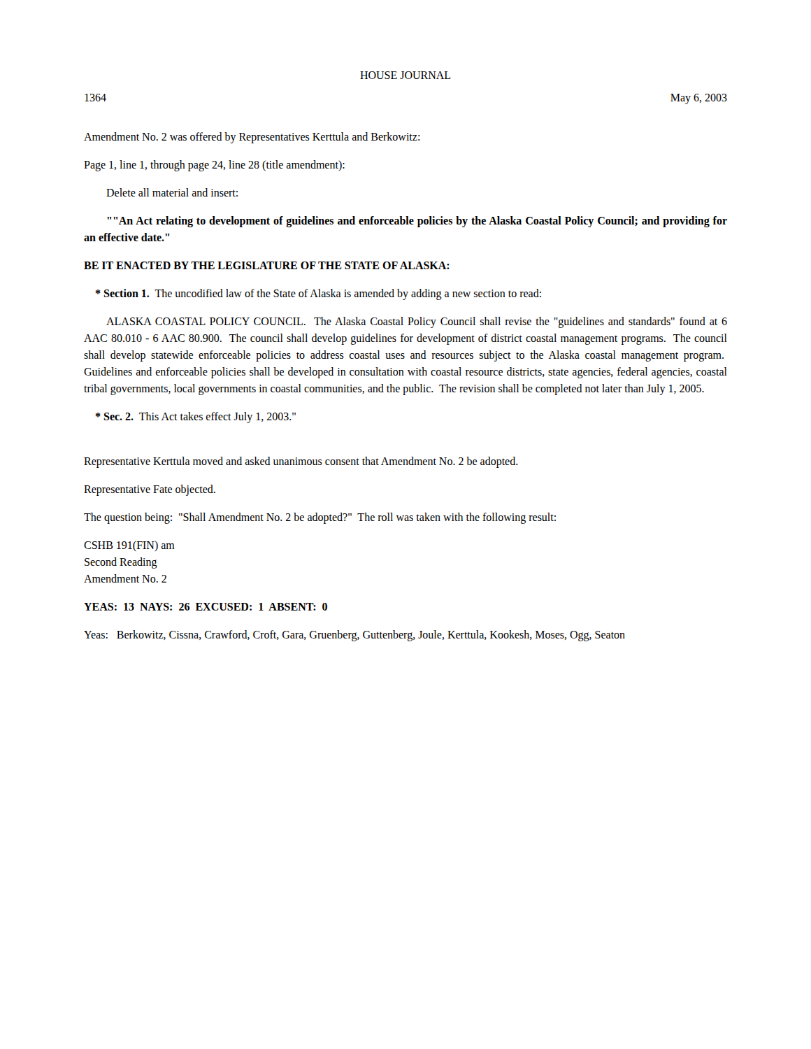HOUSE JOURNAL
1364 May 6, 2003
Amendment No. 2 was offered by Representatives Kerttula and Berkowitz:
Page 1, line 1, through page 24, line 28 (title amendment):
Delete all material and insert:
""An Act relating to development of guidelines and enforceable policies by the Alaska Coastal Policy Council; and providing for an effective date."
BE IT ENACTED BY THE LEGISLATURE OF THE STATE OF ALASKA:
* Section 1. The uncodified law of the State of Alaska is amended by adding a new section to read:
ALASKA COASTAL POLICY COUNCIL. The Alaska Coastal Policy Council shall revise the "guidelines and standards" found at 6 AAC 80.010 - 6 AAC 80.900. The council shall develop guidelines for development of district coastal management programs. The council shall develop statewide enforceable policies to address coastal uses and resources subject to the Alaska coastal management program. Guidelines and enforceable policies shall be developed in consultation with coastal resource districts, state agencies, federal agencies, coastal tribal governments, local governments in coastal communities, and the public. The revision shall be completed not later than July 1, 2005.
* Sec. 2. This Act takes effect July 1, 2003."
Representative Kerttula moved and asked unanimous consent that Amendment No. 2 be adopted.
Representative Fate objected.
The question being: "Shall Amendment No. 2 be adopted?" The roll was taken with the following result:
CSHB 191(FIN) am
Second Reading
Amendment No. 2
YEAS: 13 NAYS: 26 EXCUSED: 1 ABSENT: 0
Yeas: Berkowitz, Cissna, Crawford, Croft, Gara, Gruenberg, Guttenberg, Joule, Kerttula, Kookesh, Moses, Ogg, Seaton